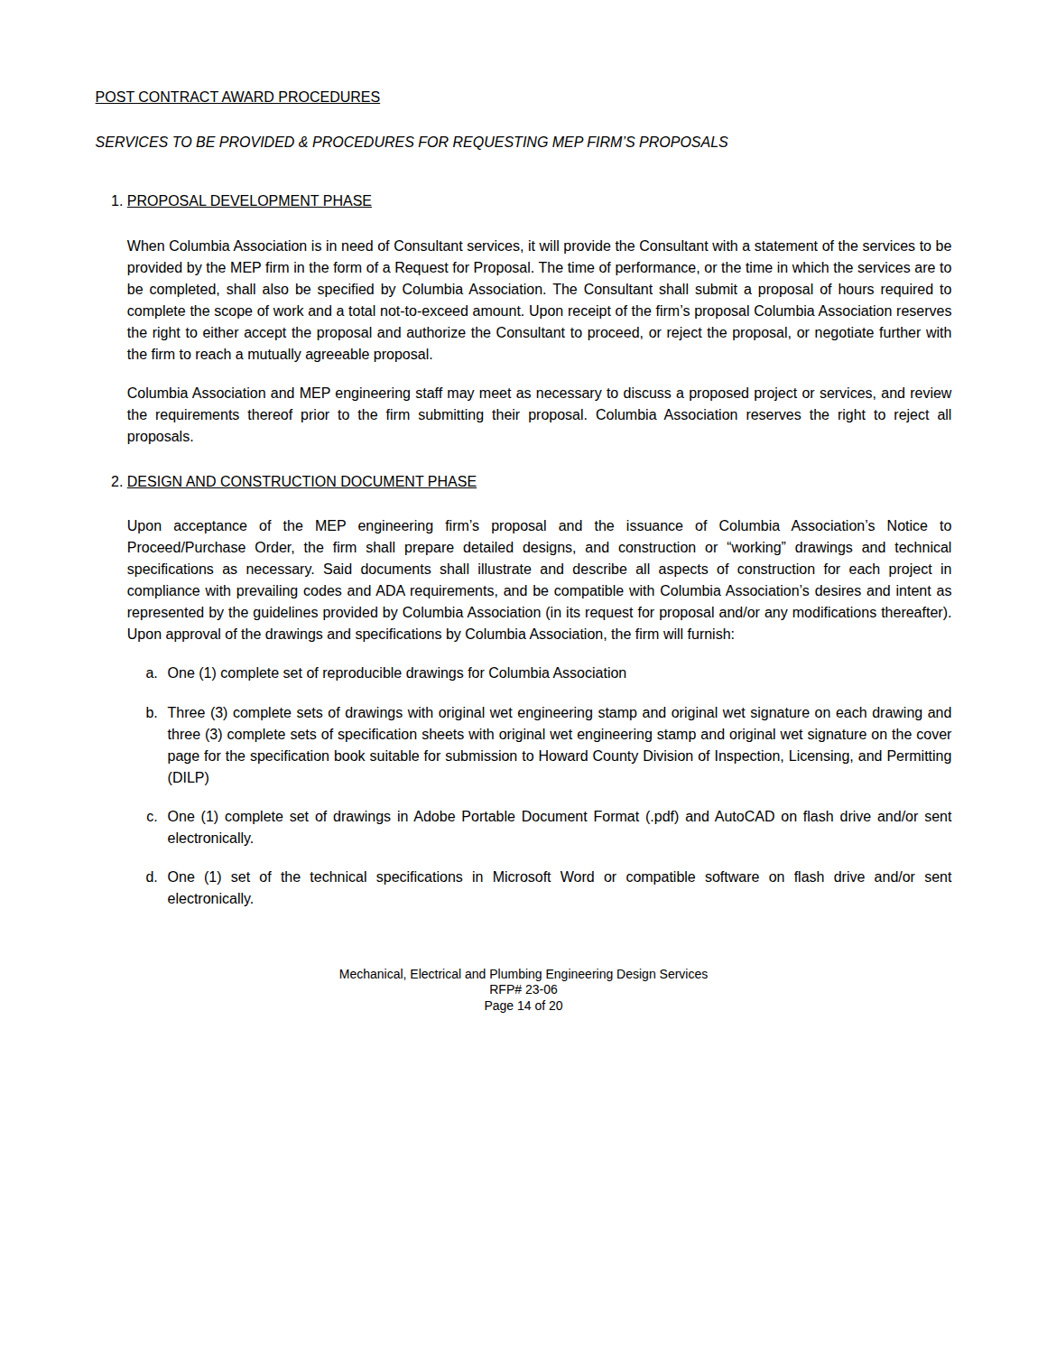POST CONTRACT AWARD PROCEDURES
SERVICES TO BE PROVIDED & PROCEDURES FOR REQUESTING MEP FIRM’S PROPOSALS
PROPOSAL DEVELOPMENT PHASE
When Columbia Association is in need of Consultant services, it will provide the Consultant with a statement of the services to be provided by the MEP firm in the form of a Request for Proposal. The time of performance, or the time in which the services are to be completed, shall also be specified by Columbia Association. The Consultant shall submit a proposal of hours required to complete the scope of work and a total not-to-exceed amount. Upon receipt of the firm’s proposal Columbia Association reserves the right to either accept the proposal and authorize the Consultant to proceed, or reject the proposal, or negotiate further with the firm to reach a mutually agreeable proposal.
Columbia Association and MEP engineering staff may meet as necessary to discuss a proposed project or services, and review the requirements thereof prior to the firm submitting their proposal. Columbia Association reserves the right to reject all proposals.
DESIGN AND CONSTRUCTION DOCUMENT PHASE
Upon acceptance of the MEP engineering firm’s proposal and the issuance of Columbia Association’s Notice to Proceed/Purchase Order, the firm shall prepare detailed designs, and construction or “working” drawings and technical specifications as necessary. Said documents shall illustrate and describe all aspects of construction for each project in compliance with prevailing codes and ADA requirements, and be compatible with Columbia Association’s desires and intent as represented by the guidelines provided by Columbia Association (in its request for proposal and/or any modifications thereafter). Upon approval of the drawings and specifications by Columbia Association, the firm will furnish:
One (1) complete set of reproducible drawings for Columbia Association
Three (3) complete sets of drawings with original wet engineering stamp and original wet signature on each drawing and three (3) complete sets of specification sheets with original wet engineering stamp and original wet signature on the cover page for the specification book suitable for submission to Howard County Division of Inspection, Licensing, and Permitting (DILP)
One (1) complete set of drawings in Adobe Portable Document Format (.pdf) and AutoCAD on flash drive and/or sent electronically.
One (1) set of the technical specifications in Microsoft Word or compatible software on flash drive and/or sent electronically.
Mechanical, Electrical and Plumbing Engineering Design Services
RFP# 23-06
Page 14 of 20